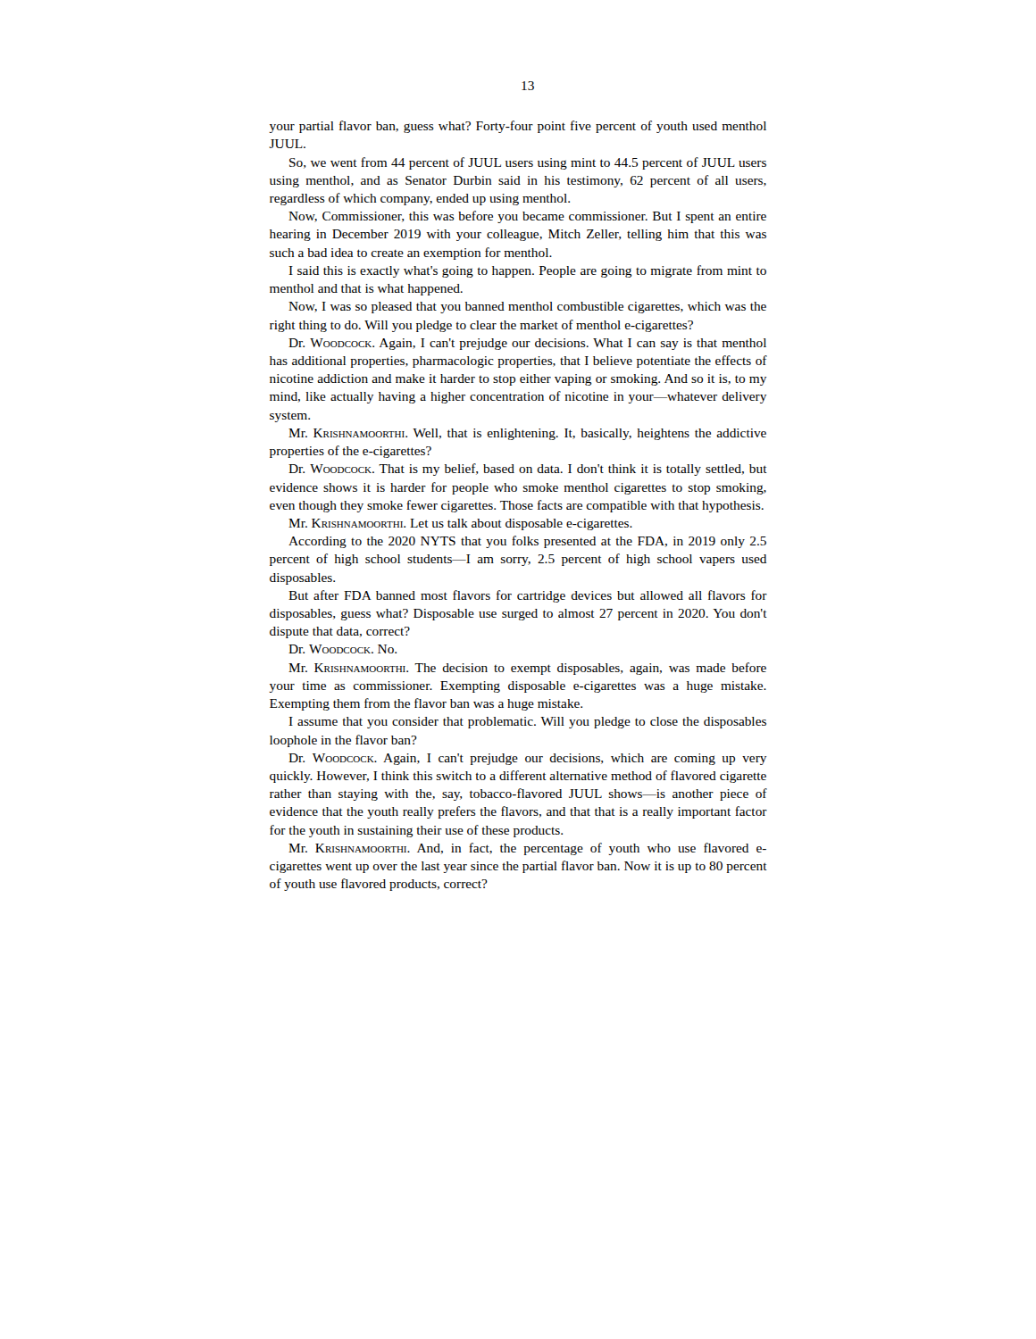13
your partial flavor ban, guess what? Forty-four point five percent of youth used menthol JUUL.
So, we went from 44 percent of JUUL users using mint to 44.5 percent of JUUL users using menthol, and as Senator Durbin said in his testimony, 62 percent of all users, regardless of which company, ended up using menthol.
Now, Commissioner, this was before you became commissioner. But I spent an entire hearing in December 2019 with your colleague, Mitch Zeller, telling him that this was such a bad idea to create an exemption for menthol.
I said this is exactly what's going to happen. People are going to migrate from mint to menthol and that is what happened.
Now, I was so pleased that you banned menthol combustible cigarettes, which was the right thing to do. Will you pledge to clear the market of menthol e-cigarettes?
Dr. Woodcock. Again, I can't prejudge our decisions. What I can say is that menthol has additional properties, pharmacologic properties, that I believe potentiate the effects of nicotine addiction and make it harder to stop either vaping or smoking. And so it is, to my mind, like actually having a higher concentration of nicotine in your—whatever delivery system.
Mr. Krishnamoorthi. Well, that is enlightening. It, basically, heightens the addictive properties of the e-cigarettes?
Dr. Woodcock. That is my belief, based on data. I don't think it is totally settled, but evidence shows it is harder for people who smoke menthol cigarettes to stop smoking, even though they smoke fewer cigarettes. Those facts are compatible with that hypothesis.
Mr. Krishnamoorthi. Let us talk about disposable e-cigarettes.
According to the 2020 NYTS that you folks presented at the FDA, in 2019 only 2.5 percent of high school students—I am sorry, 2.5 percent of high school vapers used disposables.
But after FDA banned most flavors for cartridge devices but allowed all flavors for disposables, guess what? Disposable use surged to almost 27 percent in 2020. You don't dispute that data, correct?
Dr. Woodcock. No.
Mr. Krishnamoorthi. The decision to exempt disposables, again, was made before your time as commissioner. Exempting disposable e-cigarettes was a huge mistake. Exempting them from the flavor ban was a huge mistake.
I assume that you consider that problematic. Will you pledge to close the disposables loophole in the flavor ban?
Dr. Woodcock. Again, I can't prejudge our decisions, which are coming up very quickly. However, I think this switch to a different alternative method of flavored cigarette rather than staying with the, say, tobacco-flavored JUUL shows—is another piece of evidence that the youth really prefers the flavors, and that that is a really important factor for the youth in sustaining their use of these products.
Mr. Krishnamoorthi. And, in fact, the percentage of youth who use flavored e-cigarettes went up over the last year since the partial flavor ban. Now it is up to 80 percent of youth use flavored products, correct?